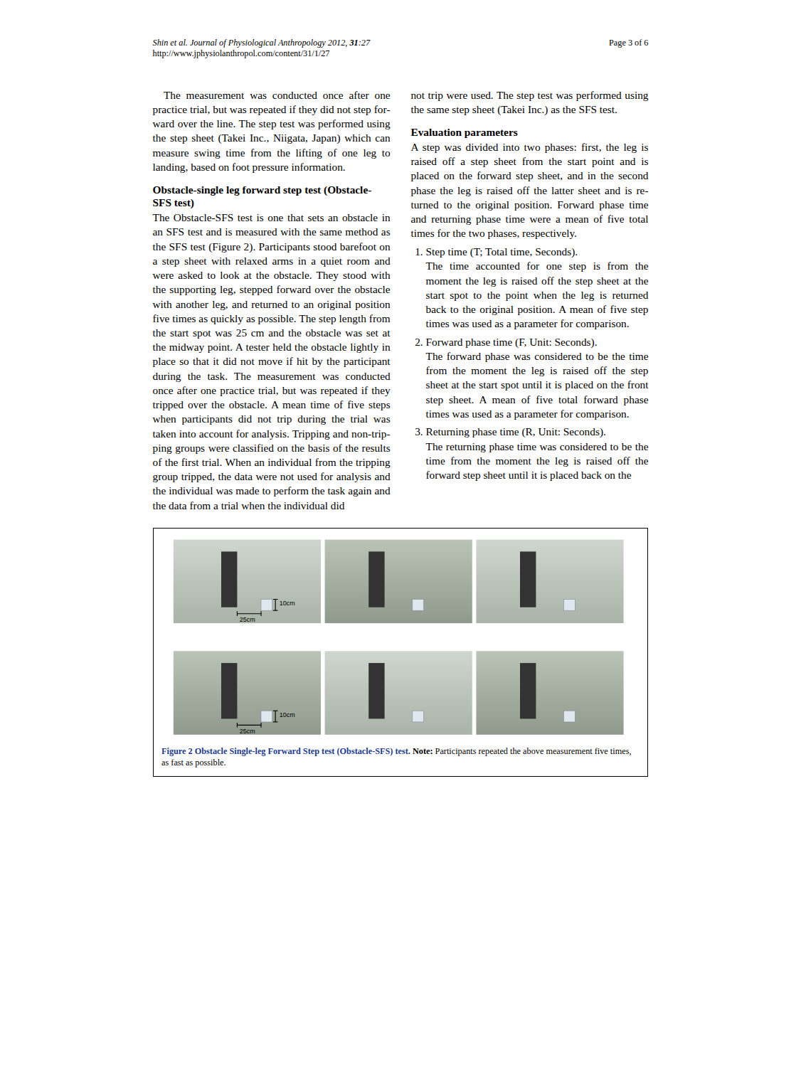Shin et al. Journal of Physiological Anthropology 2012, 31:27 http://www.jphysiolanthropol.com/content/31/1/27
Page 3 of 6
The measurement was conducted once after one practice trial, but was repeated if they did not step forward over the line. The step test was performed using the step sheet (Takei Inc., Niigata, Japan) which can measure swing time from the lifting of one leg to landing, based on foot pressure information.
Obstacle-single leg forward step test (Obstacle-SFS test)
The Obstacle-SFS test is one that sets an obstacle in an SFS test and is measured with the same method as the SFS test (Figure 2). Participants stood barefoot on a step sheet with relaxed arms in a quiet room and were asked to look at the obstacle. They stood with the supporting leg, stepped forward over the obstacle with another leg, and returned to an original position five times as quickly as possible. The step length from the start spot was 25 cm and the obstacle was set at the midway point. A tester held the obstacle lightly in place so that it did not move if hit by the participant during the task. The measurement was conducted once after one practice trial, but was repeated if they tripped over the obstacle. A mean time of five steps when participants did not trip during the trial was taken into account for analysis. Tripping and non-tripping groups were classified on the basis of the results of the first trial. When an individual from the tripping group tripped, the data were not used for analysis and the individual was made to perform the task again and the data from a trial when the individual did
not trip were used. The step test was performed using the same step sheet (Takei Inc.) as the SFS test.
Evaluation parameters
A step was divided into two phases: first, the leg is raised off a step sheet from the start point and is placed on the forward step sheet, and in the second phase the leg is raised off the latter sheet and is returned to the original position. Forward phase time and returning phase time were a mean of five total times for the two phases, respectively.
Step time (T; Total time, Seconds). The time accounted for one step is from the moment the leg is raised off the step sheet at the start spot to the point when the leg is returned back to the original position. A mean of five step times was used as a parameter for comparison.
Forward phase time (F, Unit: Seconds). The forward phase was considered to be the time from the moment the leg is raised off the step sheet at the start spot until it is placed on the front step sheet. A mean of five total forward phase times was used as a parameter for comparison.
Returning phase time (R, Unit: Seconds). The returning phase time was considered to be the time from the moment the leg is raised off the forward step sheet until it is placed back on the
Figure 2 Obstacle Single-leg Forward Step test (Obstacle-SFS) test. Note: Participants repeated the above measurement five times, as fast as possible.